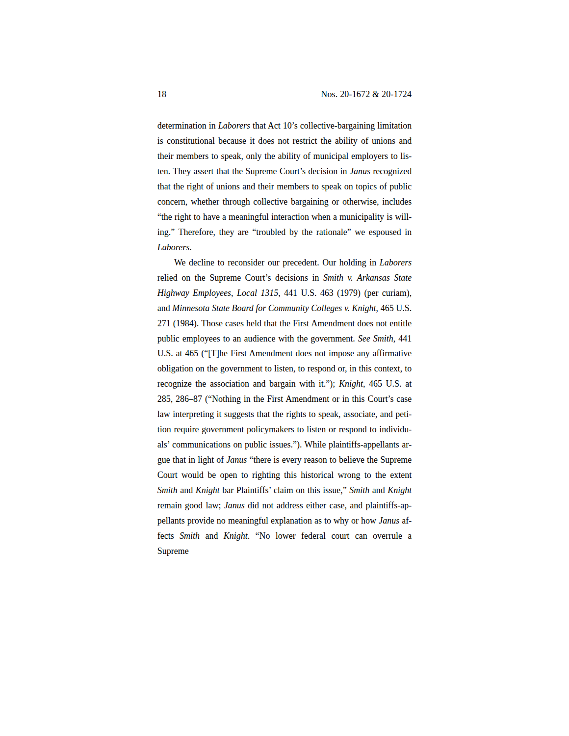18 Nos. 20-1672 & 20-1724
determination in Laborers that Act 10’s collective-bargaining limitation is constitutional because it does not restrict the ability of unions and their members to speak, only the ability of municipal employers to listen. They assert that the Supreme Court’s decision in Janus recognized that the right of unions and their members to speak on topics of public concern, whether through collective bargaining or otherwise, includes “the right to have a meaningful interaction when a municipality is willing.” Therefore, they are “troubled by the rationale” we espoused in Laborers.
We decline to reconsider our precedent. Our holding in Laborers relied on the Supreme Court’s decisions in Smith v. Arkansas State Highway Employees, Local 1315, 441 U.S. 463 (1979) (per curiam), and Minnesota State Board for Community Colleges v. Knight, 465 U.S. 271 (1984). Those cases held that the First Amendment does not entitle public employees to an audience with the government. See Smith, 441 U.S. at 465 (“[T]he First Amendment does not impose any affirmative obligation on the government to listen, to respond or, in this context, to recognize the association and bargain with it.”); Knight, 465 U.S. at 285, 286–87 (“Nothing in the First Amendment or in this Court’s case law interpreting it suggests that the rights to speak, associate, and petition require government policymakers to listen or respond to individuals’ communications on public issues.”). While plaintiffs-appellants argue that in light of Janus “there is every reason to believe the Supreme Court would be open to righting this historical wrong to the extent Smith and Knight bar Plaintiffs’ claim on this issue,” Smith and Knight remain good law; Janus did not address either case, and plaintiffs-appellants provide no meaningful explanation as to why or how Janus affects Smith and Knight. “No lower federal court can overrule a Supreme